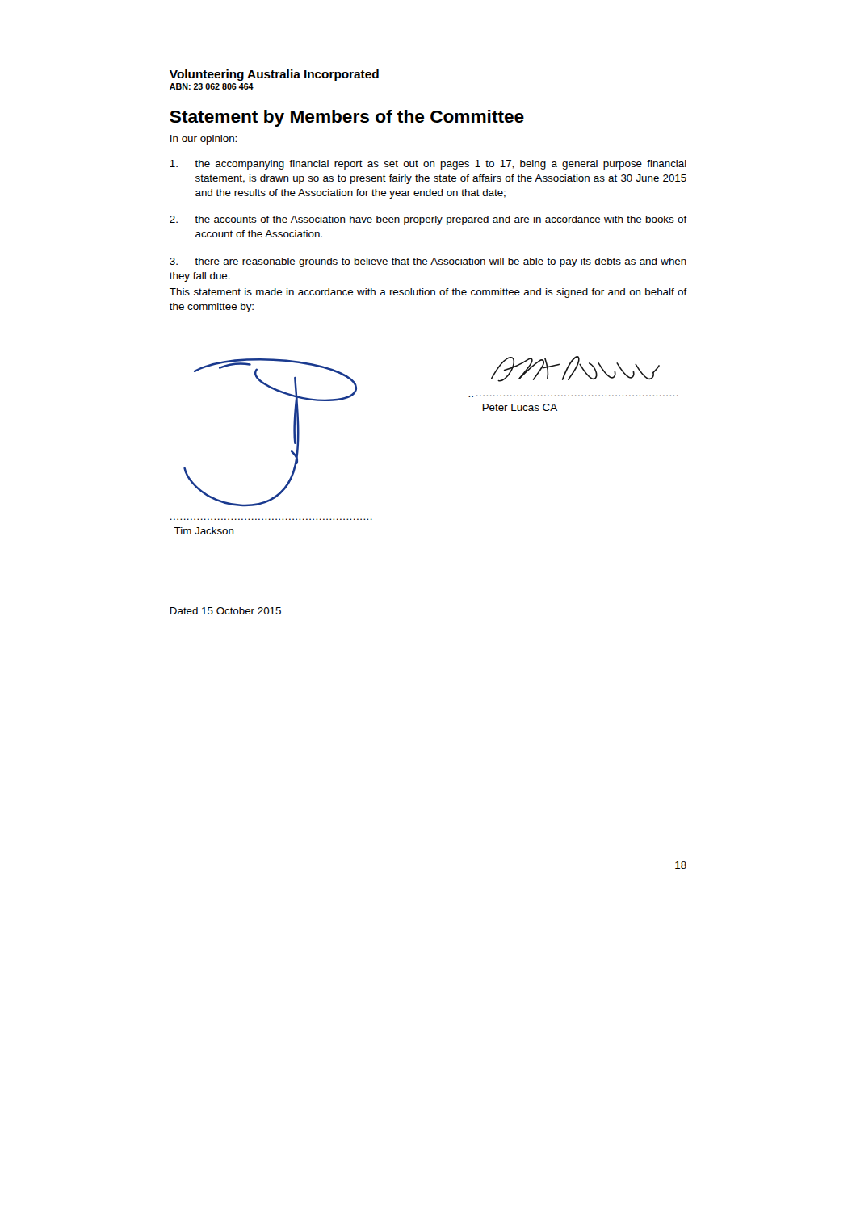Volunteering Australia Incorporated
ABN: 23 062 806 464
Statement by Members of the Committee
In our opinion:
1. the accompanying financial report as set out on pages 1 to 17, being a general purpose financial statement, is drawn up so as to present fairly the state of affairs of the Association as at 30 June 2015 and the results of the Association for the year ended on that date;
2. the accounts of the Association have been properly prepared and are in accordance with the books of account of the Association.
3. there are reasonable grounds to believe that the Association will be able to pay its debts as and when they fall due.
This statement is made in accordance with a resolution of the committee and is signed for and on behalf of the committee by:
............................................................
Tim Jackson
.. ............................................................
Peter Lucas CA
Dated 15 October 2015
18